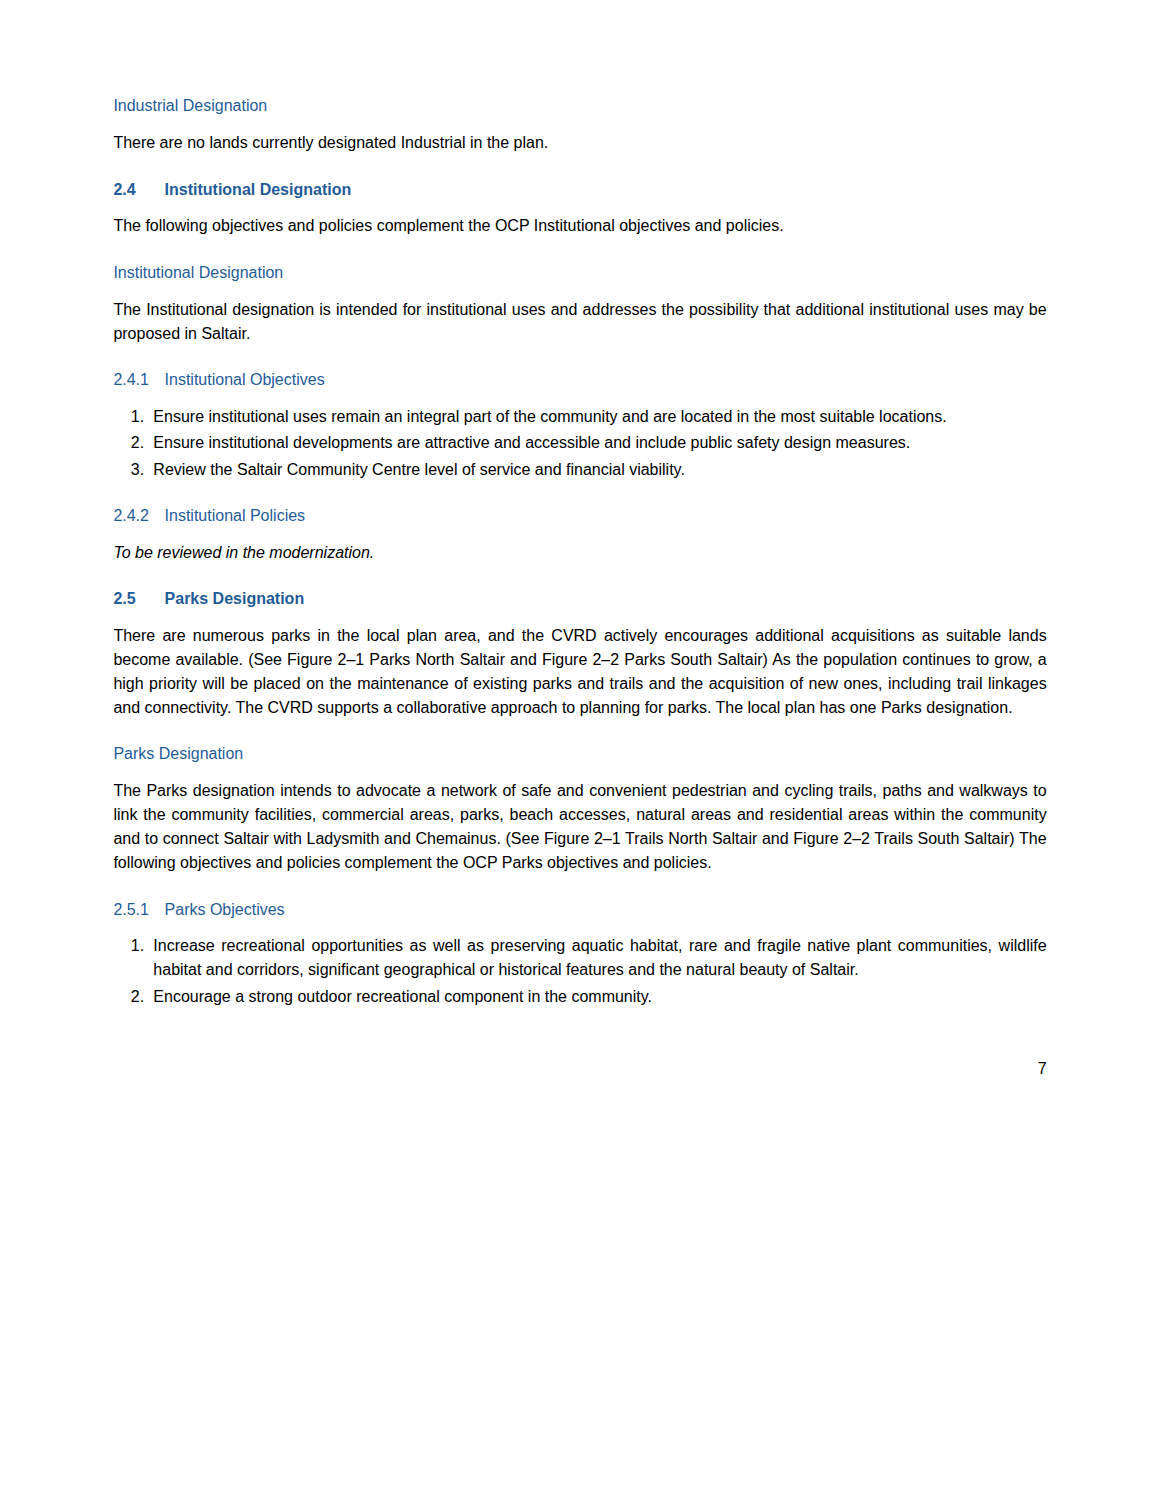Industrial Designation
There are no lands currently designated Industrial in the plan.
2.4 Institutional Designation
The following objectives and policies complement the OCP Institutional objectives and policies.
Institutional Designation
The Institutional designation is intended for institutional uses and addresses the possibility that additional institutional uses may be proposed in Saltair.
2.4.1 Institutional Objectives
Ensure institutional uses remain an integral part of the community and are located in the most suitable locations.
Ensure institutional developments are attractive and accessible and include public safety design measures.
Review the Saltair Community Centre level of service and financial viability.
2.4.2 Institutional Policies
To be reviewed in the modernization.
2.5 Parks Designation
There are numerous parks in the local plan area, and the CVRD actively encourages additional acquisitions as suitable lands become available. (See Figure 2–1 Parks North Saltair and Figure 2–2 Parks South Saltair) As the population continues to grow, a high priority will be placed on the maintenance of existing parks and trails and the acquisition of new ones, including trail linkages and connectivity. The CVRD supports a collaborative approach to planning for parks. The local plan has one Parks designation.
Parks Designation
The Parks designation intends to advocate a network of safe and convenient pedestrian and cycling trails, paths and walkways to link the community facilities, commercial areas, parks, beach accesses, natural areas and residential areas within the community and to connect Saltair with Ladysmith and Chemainus. (See Figure 2–1 Trails North Saltair and Figure 2–2 Trails South Saltair) The following objectives and policies complement the OCP Parks objectives and policies.
2.5.1 Parks Objectives
Increase recreational opportunities as well as preserving aquatic habitat, rare and fragile native plant communities, wildlife habitat and corridors, significant geographical or historical features and the natural beauty of Saltair.
Encourage a strong outdoor recreational component in the community.
7